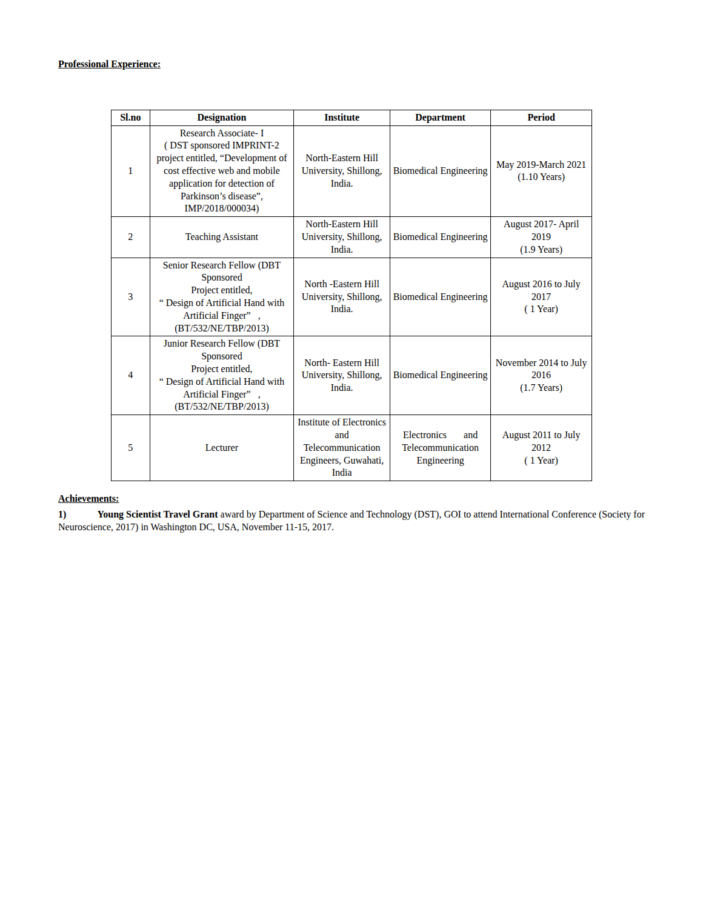Professional Experience:
| Sl.no | Designation | Institute | Department | Period |
| --- | --- | --- | --- | --- |
| 1 | Research Associate- I ( DST sponsored IMPRINT-2 project entitled, “Development of cost effective web and mobile application for detection of Parkinson’s disease”, IMP/2018/000034) | North-Eastern Hill University, Shillong, India. | Biomedical Engineering | May 2019-March 2021 (1.10 Years) |
| 2 | Teaching Assistant | North-Eastern Hill University, Shillong, India. | Biomedical Engineering | August 2017- April 2019 (1.9 Years) |
| 3 | Senior Research Fellow (DBT Sponsored Project entitled, “ Design of Artificial Hand with Artificial Finger” , (BT/532/NE/TBP/2013) | North -Eastern Hill University, Shillong, India. | Biomedical Engineering | August 2016 to July 2017 ( 1 Year) |
| 4 | Junior Research Fellow (DBT Sponsored Project entitled, “ Design of Artificial Hand with Artificial Finger” , (BT/532/NE/TBP/2013) | North- Eastern Hill University, Shillong, India. | Biomedical Engineering | November 2014 to July 2016 (1.7 Years) |
| 5 | Lecturer | Institute of Electronics and Telecommunication Engineers, Guwahati, India | Electronics and Telecommunication Engineering | August 2011 to July 2012 ( 1 Year) |
Achievements:
1) Young Scientist Travel Grant award by Department of Science and Technology (DST), GOI to attend International Conference (Society for Neuroscience, 2017) in Washington DC, USA, November 11-15, 2017.